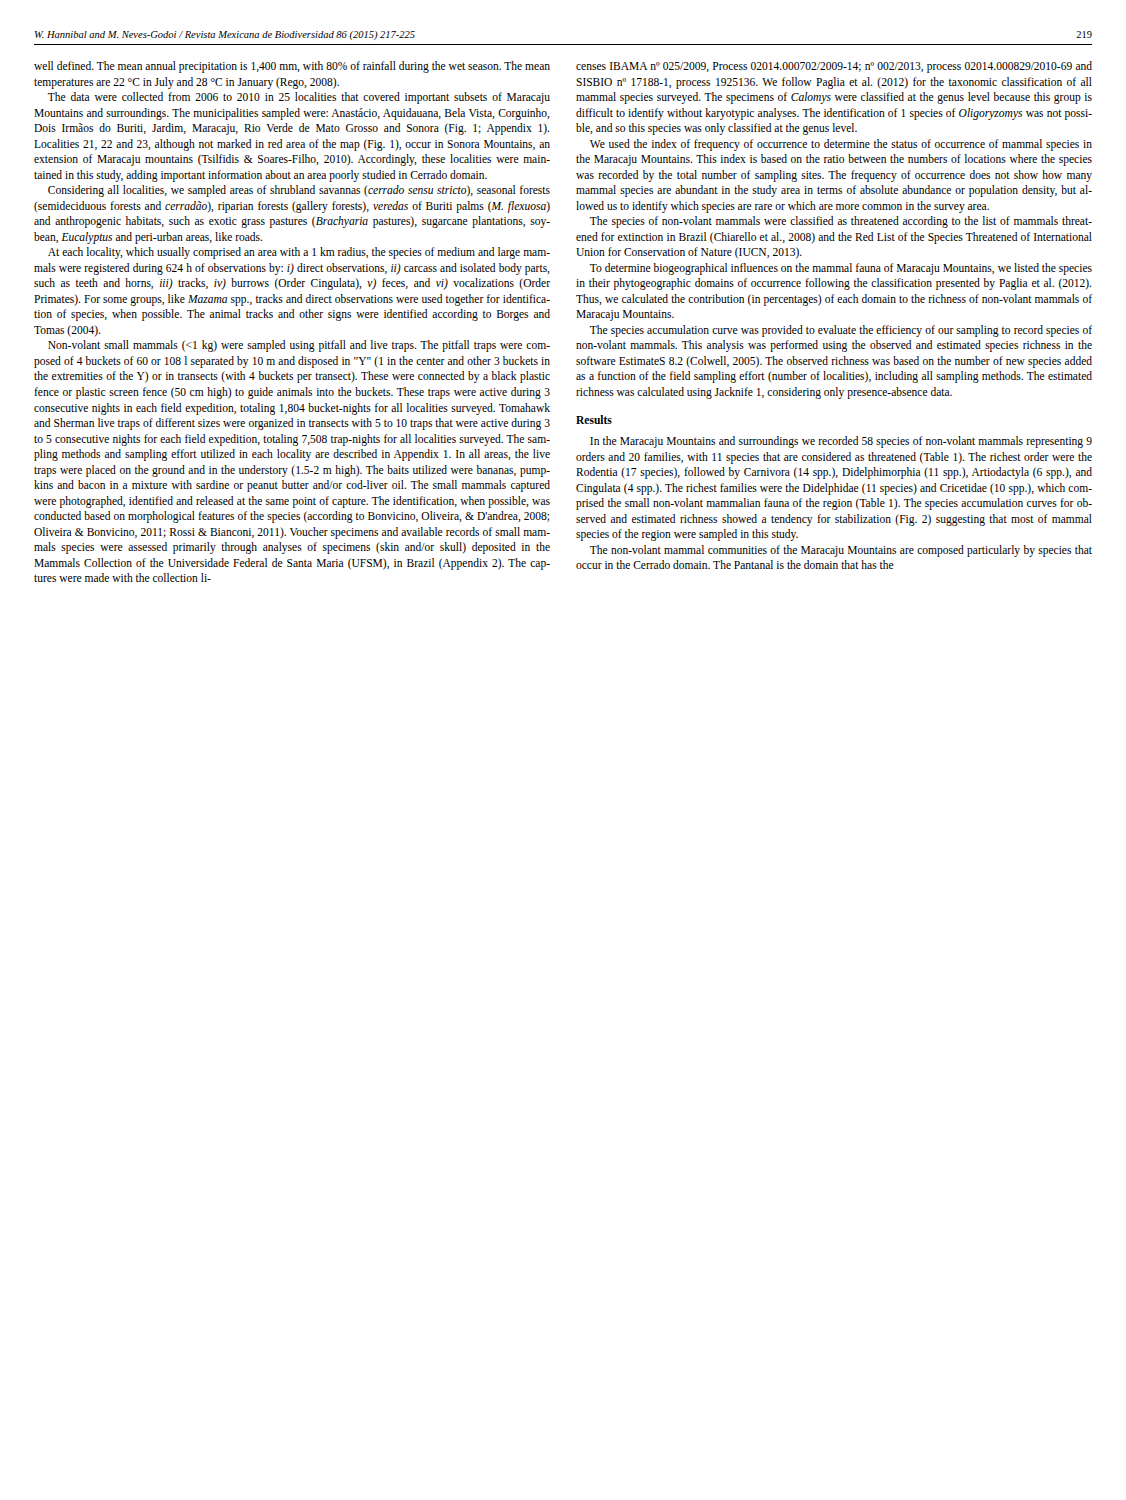W. Hannibal and M. Neves-Godoi / Revista Mexicana de Biodiversidad 86 (2015) 217-225 219
well defined. The mean annual precipitation is 1,400 mm, with 80% of rainfall during the wet season. The mean temperatures are 22 °C in July and 28 °C in January (Rego, 2008).
The data were collected from 2006 to 2010 in 25 localities that covered important subsets of Maracaju Mountains and surroundings. The municipalities sampled were: Anastácio, Aquidauana, Bela Vista, Corguinho, Dois Irmãos do Buriti, Jardim, Maracaju, Rio Verde de Mato Grosso and Sonora (Fig. 1; Appendix 1). Localities 21, 22 and 23, although not marked in red area of the map (Fig. 1), occur in Sonora Mountains, an extension of Maracaju mountains (Tsilfidis & Soares-Filho, 2010). Accordingly, these localities were maintained in this study, adding important information about an area poorly studied in Cerrado domain.
Considering all localities, we sampled areas of shrubland savannas (cerrado sensu stricto), seasonal forests (semideciduous forests and cerradão), riparian forests (gallery forests), veredas of Buriti palms (M. flexuosa) and anthropogenic habitats, such as exotic grass pastures (Brachyaria pastures), sugarcane plantations, soybean, Eucalyptus and peri-urban areas, like roads.
At each locality, which usually comprised an area with a 1 km radius, the species of medium and large mammals were registered during 624 h of observations by: i) direct observations, ii) carcass and isolated body parts, such as teeth and horns, iii) tracks, iv) burrows (Order Cingulata), v) feces, and vi) vocalizations (Order Primates). For some groups, like Mazama spp., tracks and direct observations were used together for identification of species, when possible. The animal tracks and other signs were identified according to Borges and Tomas (2004).
Non-volant small mammals (<1 kg) were sampled using pitfall and live traps. The pitfall traps were composed of 4 buckets of 60 or 108 l separated by 10 m and disposed in "Y" (1 in the center and other 3 buckets in the extremities of the Y) or in transects (with 4 buckets per transect). These were connected by a black plastic fence or plastic screen fence (50 cm high) to guide animals into the buckets. These traps were active during 3 consecutive nights in each field expedition, totaling 1,804 bucket-nights for all localities surveyed. Tomahawk and Sherman live traps of different sizes were organized in transects with 5 to 10 traps that were active during 3 to 5 consecutive nights for each field expedition, totaling 7,508 trap-nights for all localities surveyed. The sampling methods and sampling effort utilized in each locality are described in Appendix 1. In all areas, the live traps were placed on the ground and in the understory (1.5-2 m high). The baits utilized were bananas, pumpkins and bacon in a mixture with sardine or peanut butter and/or cod-liver oil. The small mammals captured were photographed, identified and released at the same point of capture. The identification, when possible, was conducted based on morphological features of the species (according to Bonvicino, Oliveira, & D'andrea, 2008; Oliveira & Bonvicino, 2011; Rossi & Bianconi, 2011). Voucher specimens and available records of small mammals species were assessed primarily through analyses of specimens (skin and/or skull) deposited in the Mammals Collection of the Universidade Federal de Santa Maria (UFSM), in Brazil (Appendix 2). The captures were made with the collection li-
censes IBAMA nº 025/2009, Process 02014.000702/2009-14; nº 002/2013, process 02014.000829/2010-69 and SISBIO nº 17188-1, process 1925136. We follow Paglia et al. (2012) for the taxonomic classification of all mammal species surveyed. The specimens of Calomys were classified at the genus level because this group is difficult to identify without karyotypic analyses. The identification of 1 species of Oligoryzomys was not possible, and so this species was only classified at the genus level.
We used the index of frequency of occurrence to determine the status of occurrence of mammal species in the Maracaju Mountains. This index is based on the ratio between the numbers of locations where the species was recorded by the total number of sampling sites. The frequency of occurrence does not show how many mammal species are abundant in the study area in terms of absolute abundance or population density, but allowed us to identify which species are rare or which are more common in the survey area.
The species of non-volant mammals were classified as threatened according to the list of mammals threatened for extinction in Brazil (Chiarello et al., 2008) and the Red List of the Species Threatened of International Union for Conservation of Nature (IUCN, 2013).
To determine biogeographical influences on the mammal fauna of Maracaju Mountains, we listed the species in their phytogeographic domains of occurrence following the classification presented by Paglia et al. (2012). Thus, we calculated the contribution (in percentages) of each domain to the richness of non-volant mammals of Maracaju Mountains.
The species accumulation curve was provided to evaluate the efficiency of our sampling to record species of non-volant mammals. This analysis was performed using the observed and estimated species richness in the software EstimateS 8.2 (Colwell, 2005). The observed richness was based on the number of new species added as a function of the field sampling effort (number of localities), including all sampling methods. The estimated richness was calculated using Jacknife 1, considering only presence-absence data.
Results
In the Maracaju Mountains and surroundings we recorded 58 species of non-volant mammals representing 9 orders and 20 families, with 11 species that are considered as threatened (Table 1). The richest order were the Rodentia (17 species), followed by Carnivora (14 spp.), Didelphimorphia (11 spp.), Artiodactyla (6 spp.), and Cingulata (4 spp.). The richest families were the Didelphidae (11 species) and Cricetidae (10 spp.), which comprised the small non-volant mammalian fauna of the region (Table 1). The species accumulation curves for observed and estimated richness showed a tendency for stabilization (Fig. 2) suggesting that most of mammal species of the region were sampled in this study.
The non-volant mammal communities of the Maracaju Mountains are composed particularly by species that occur in the Cerrado domain. The Pantanal is the domain that has the